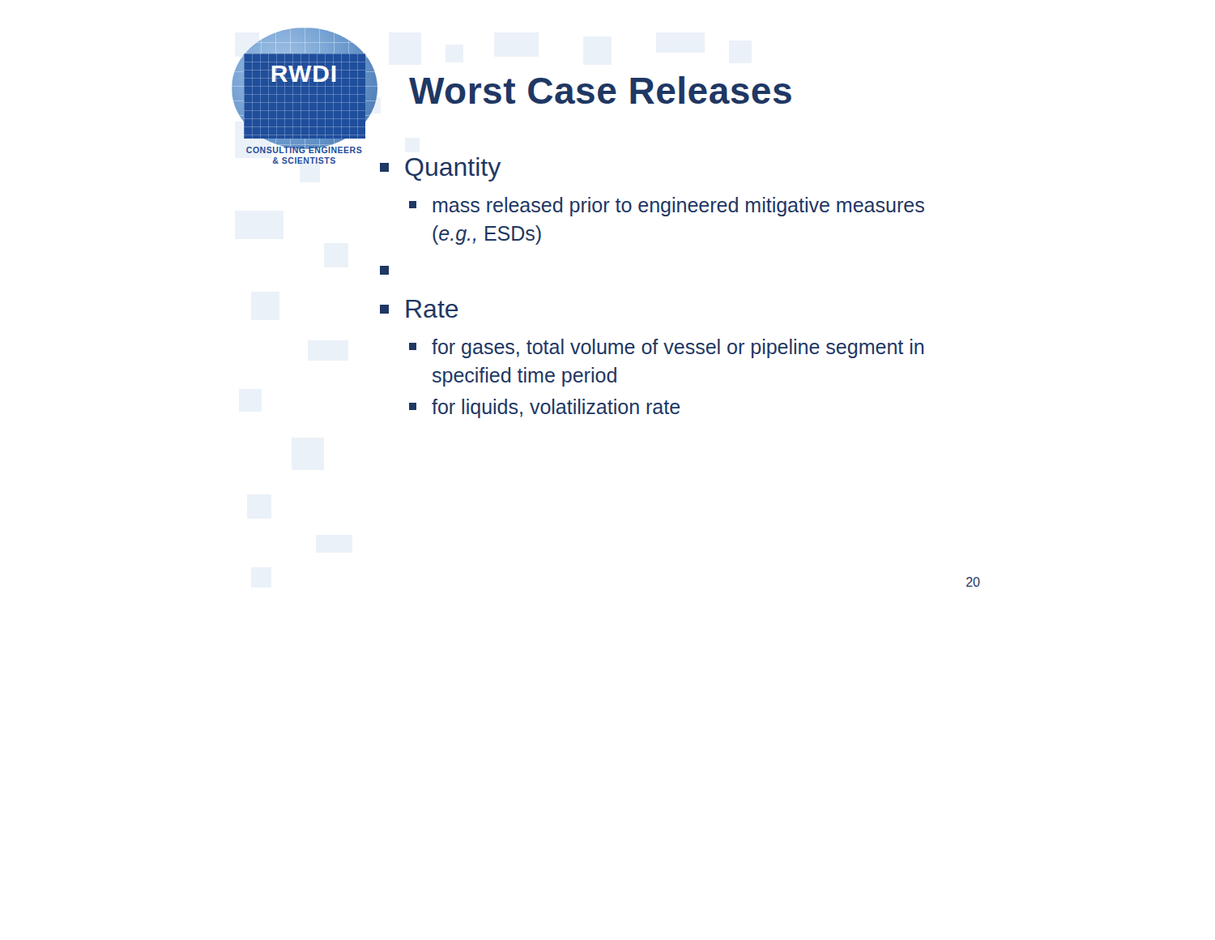RWDI
CONSULTING ENGINEERS
& SCIENTISTS
Worst Case Releases
Quantity
mass released prior to engineered mitigative measures (e.g., ESDs)
Rate
for gases, total volume of vessel or pipeline segment in specified time period
for liquids, volatilization rate
20